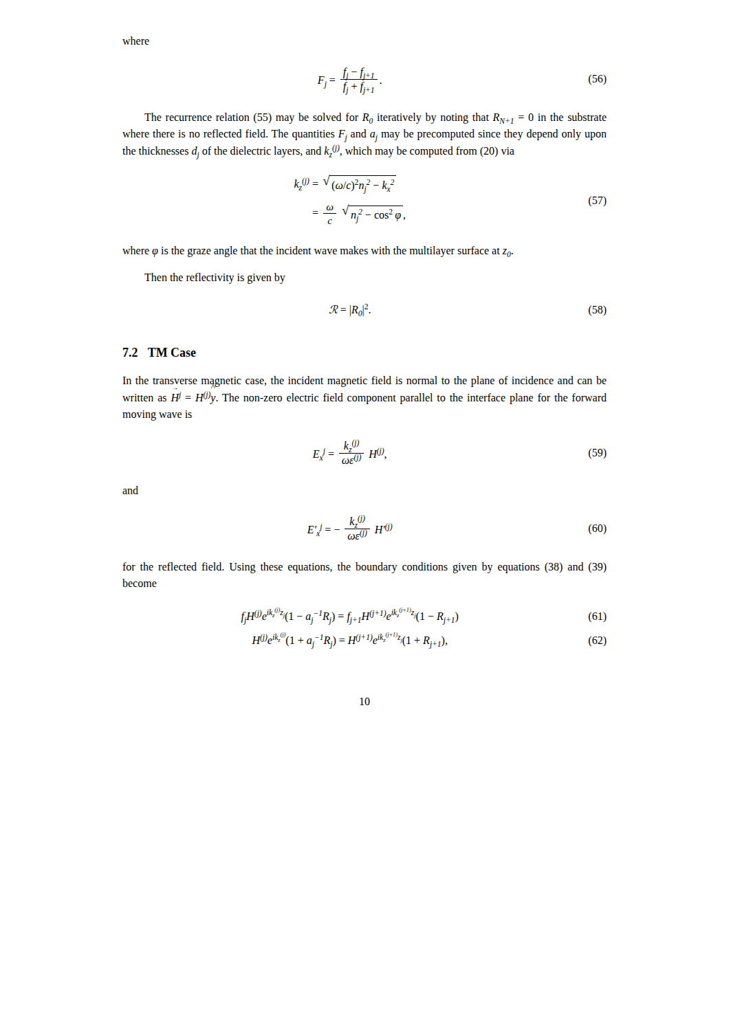where
Fj = fj − fj+1 fj + fj+1 .
(56)
The recurrence relation (55) may be solved for R0 iteratively by noting that RN+1 = 0 in the substrate where there is no reflected field. The quantities Fj and aj may be precomputed since they depend only upon the thicknesses dj of the dielectric layers, and kz(j), which may be computed from (20) via
kz(j) = (ω/c)2nj2 − kx2 = ωc nj2 − cos2 φ,
(57)
where φ is the graze angle that the incident wave makes with the multilayer surface at z0.
Then the reflectivity is given by
ℛ = |R0|2.
(58)
7.2 TM Case
In the transverse magnetic case, the incident magnetic field is normal to the plane of incidence and can be written as Hj = H(j) y. The non-zero electric field component parallel to the interface plane for the forward moving wave is
Exj = kz(j) ωε(j) H(j),
(59)
and
E′xj = − kz(j) ωε(j) H′(j)
(60)
for the reflected field. Using these equations, the boundary conditions given by equations (38) and (39) become
fjH(j)eikz(j)zj(1 − aj−1Rj) = fj+1H(j+1)eikz(j+1)zj(1 − Rj+1)
(61)
H(j)eikz(j)(1 + aj−1Rj) = H(j+1)eikz(j+1)zj(1 + Rj+1),
(62)
10